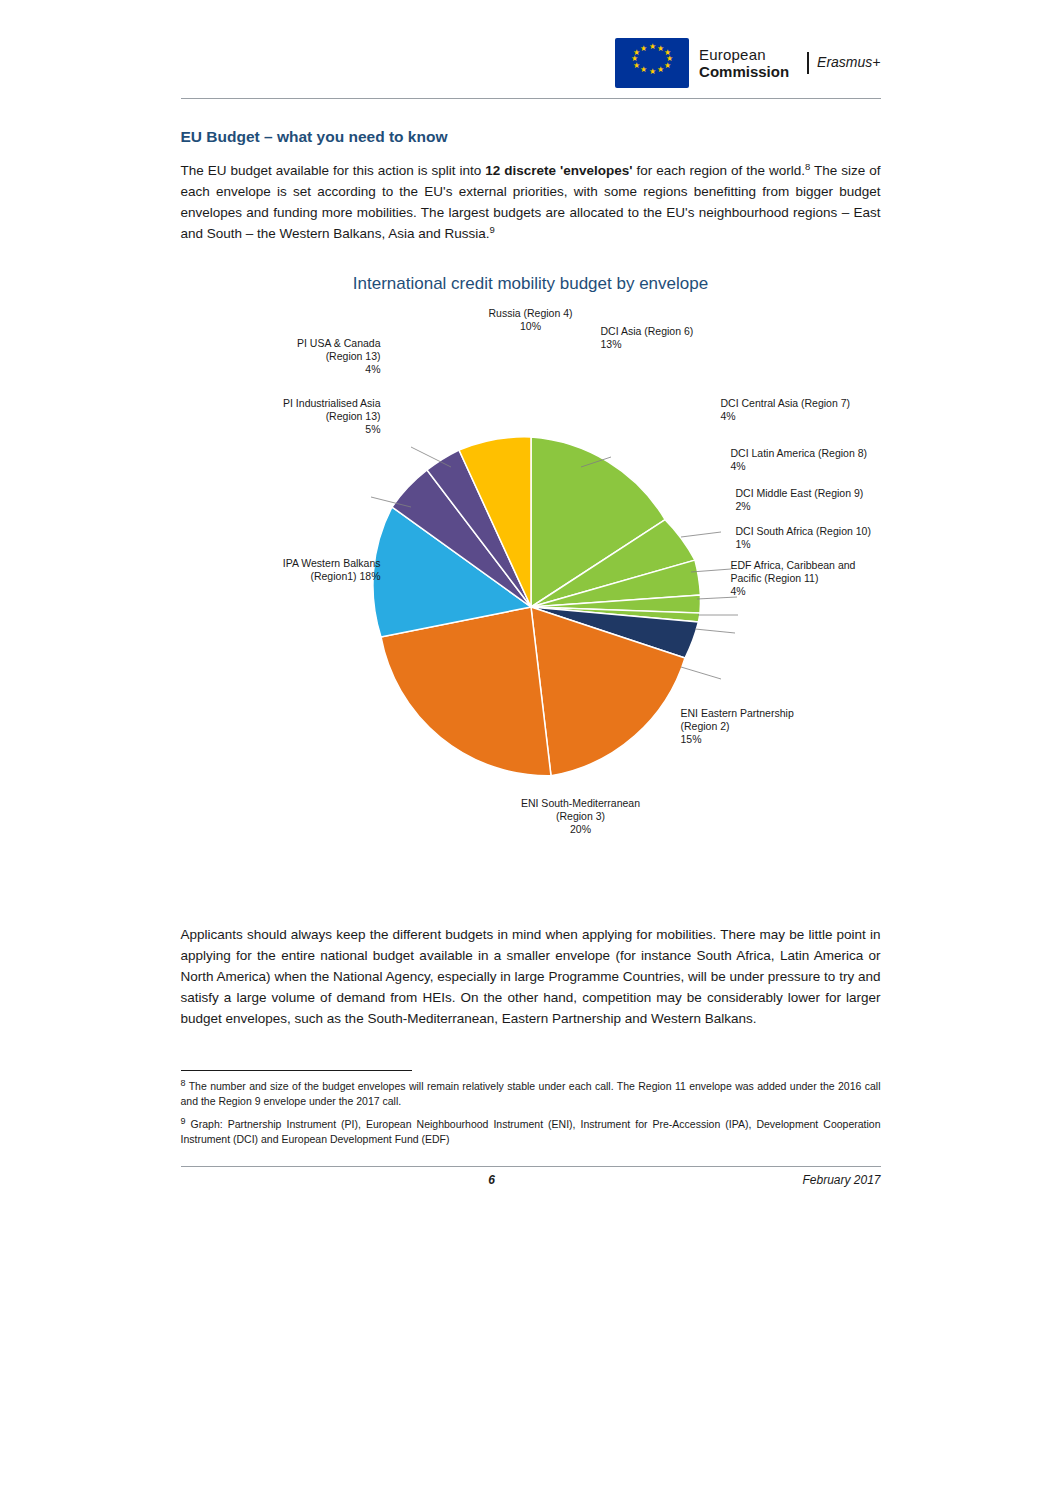European
Commission
Erasmus+
EU Budget – what you need to know
The EU budget available for this action is split into 12 discrete 'envelopes' for each region of the world.8 The size of each envelope is set according to the EU's external priorities, with some regions benefitting from bigger budget envelopes and funding more mobilities. The largest budgets are allocated to the EU's neighbourhood regions – East and South – the Western Balkans, Asia and Russia.9
International credit mobility budget by envelope
Russia (Region 4)
10%
DCI Asia (Region 6)
13%
DCI Central Asia (Region 7)
4%
DCI Latin America (Region 8)
4%
DCI Middle East (Region 9)
2%
DCI South Africa (Region 10)
1%
EDF Africa, Caribbean and
Pacific (Region 11)
4%
ENI Eastern Partnership
(Region 2)
15%
ENI South-Mediterranean
(Region 3)
20%
IPA Western Balkans
(Region1) 18%
PI Industrialised Asia
(Region 13)
5%
PI USA & Canada
(Region 13)
4%
Applicants should always keep the different budgets in mind when applying for mobilities. There may be little point in applying for the entire national budget available in a smaller envelope (for instance South Africa, Latin America or North America) when the National Agency, especially in large Programme Countries, will be under pressure to try and satisfy a large volume of demand from HEIs. On the other hand, competition may be considerably lower for larger budget envelopes, such as the South-Mediterranean, Eastern Partnership and Western Balkans.
8 The number and size of the budget envelopes will remain relatively stable under each call. The Region 11 envelope was added under the 2016 call and the Region 9 envelope under the 2017 call.
9 Graph: Partnership Instrument (PI), European Neighbourhood Instrument (ENI), Instrument for Pre-Accession (IPA), Development Cooperation Instrument (DCI) and European Development Fund (EDF)
6 February 2017